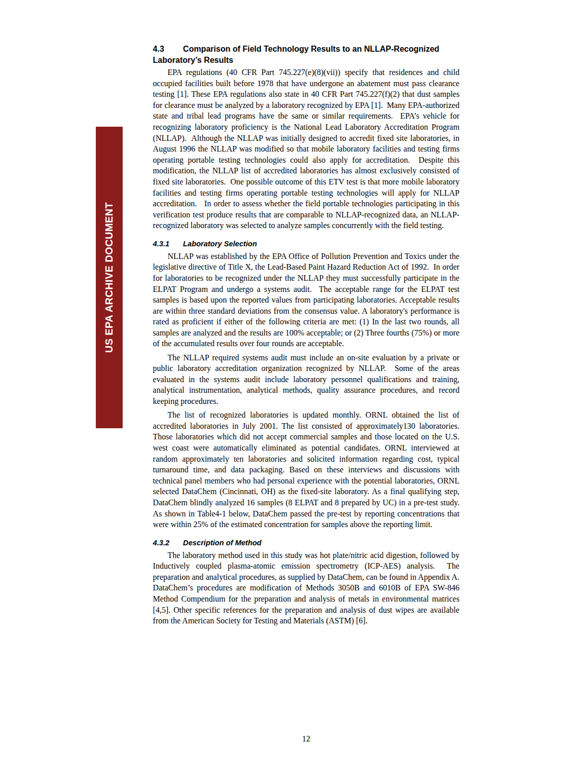US EPA ARCHIVE DOCUMENT
4.3 Comparison of Field Technology Results to an NLLAP-Recognized Laboratory’s Results
EPA regulations (40 CFR Part 745.227(e)(8)(vii)) specify that residences and child occupied facilities built before 1978 that have undergone an abatement must pass clearance testing [1]. These EPA regulations also state in 40 CFR Part 745.227(f)(2) that dust samples for clearance must be analyzed by a laboratory recognized by EPA [1]. Many EPA-authorized state and tribal lead programs have the same or similar requirements. EPA’s vehicle for recognizing laboratory proficiency is the National Lead Laboratory Accreditation Program (NLLAP). Although the NLLAP was initially designed to accredit fixed site laboratories, in August 1996 the NLLAP was modified so that mobile laboratory facilities and testing firms operating portable testing technologies could also apply for accreditation. Despite this modification, the NLLAP list of accredited laboratories has almost exclusively consisted of fixed site laboratories. One possible outcome of this ETV test is that more mobile laboratory facilities and testing firms operating portable testing technologies will apply for NLLAP accreditation. In order to assess whether the field portable technologies participating in this verification test produce results that are comparable to NLLAP-recognized data, an NLLAP-recognized laboratory was selected to analyze samples concurrently with the field testing.
4.3.1 Laboratory Selection
NLLAP was established by the EPA Office of Pollution Prevention and Toxics under the legislative directive of Title X, the Lead-Based Paint Hazard Reduction Act of 1992. In order for laboratories to be recognized under the NLLAP they must successfully participate in the ELPAT Program and undergo a systems audit. The acceptable range for the ELPAT test samples is based upon the reported values from participating laboratories. Acceptable results are within three standard deviations from the consensus value. A laboratory's performance is rated as proficient if either of the following criteria are met: (1) In the last two rounds, all samples are analyzed and the results are 100% acceptable; or (2) Three fourths (75%) or more of the accumulated results over four rounds are acceptable.
The NLLAP required systems audit must include an on-site evaluation by a private or public laboratory accreditation organization recognized by NLLAP. Some of the areas evaluated in the systems audit include laboratory personnel qualifications and training, analytical instrumentation, analytical methods, quality assurance procedures, and record keeping procedures.
The list of recognized laboratories is updated monthly. ORNL obtained the list of accredited laboratories in July 2001. The list consisted of approximately130 laboratories. Those laboratories which did not accept commercial samples and those located on the U.S. west coast were automatically eliminated as potential candidates. ORNL interviewed at random approximately ten laboratories and solicited information regarding cost, typical turnaround time, and data packaging. Based on these interviews and discussions with technical panel members who had personal experience with the potential laboratories, ORNL selected DataChem (Cincinnati, OH) as the fixed-site laboratory. As a final qualifying step, DataChem blindly analyzed 16 samples (8 ELPAT and 8 prepared by UC) in a pre-test study. As shown in Table4-1 below, DataChem passed the pre-test by reporting concentrations that were within 25% of the estimated concentration for samples above the reporting limit.
4.3.2 Description of Method
The laboratory method used in this study was hot plate/nitric acid digestion, followed by Inductively coupled plasma-atomic emission spectrometry (ICP-AES) analysis. The preparation and analytical procedures, as supplied by DataChem, can be found in Appendix A. DataChem’s procedures are modification of Methods 3050B and 6010B of EPA SW-846 Method Compendium for the preparation and analysis of metals in environmental matrices [4,5]. Other specific references for the preparation and analysis of dust wipes are available from the American Society for Testing and Materials (ASTM) [6].
12